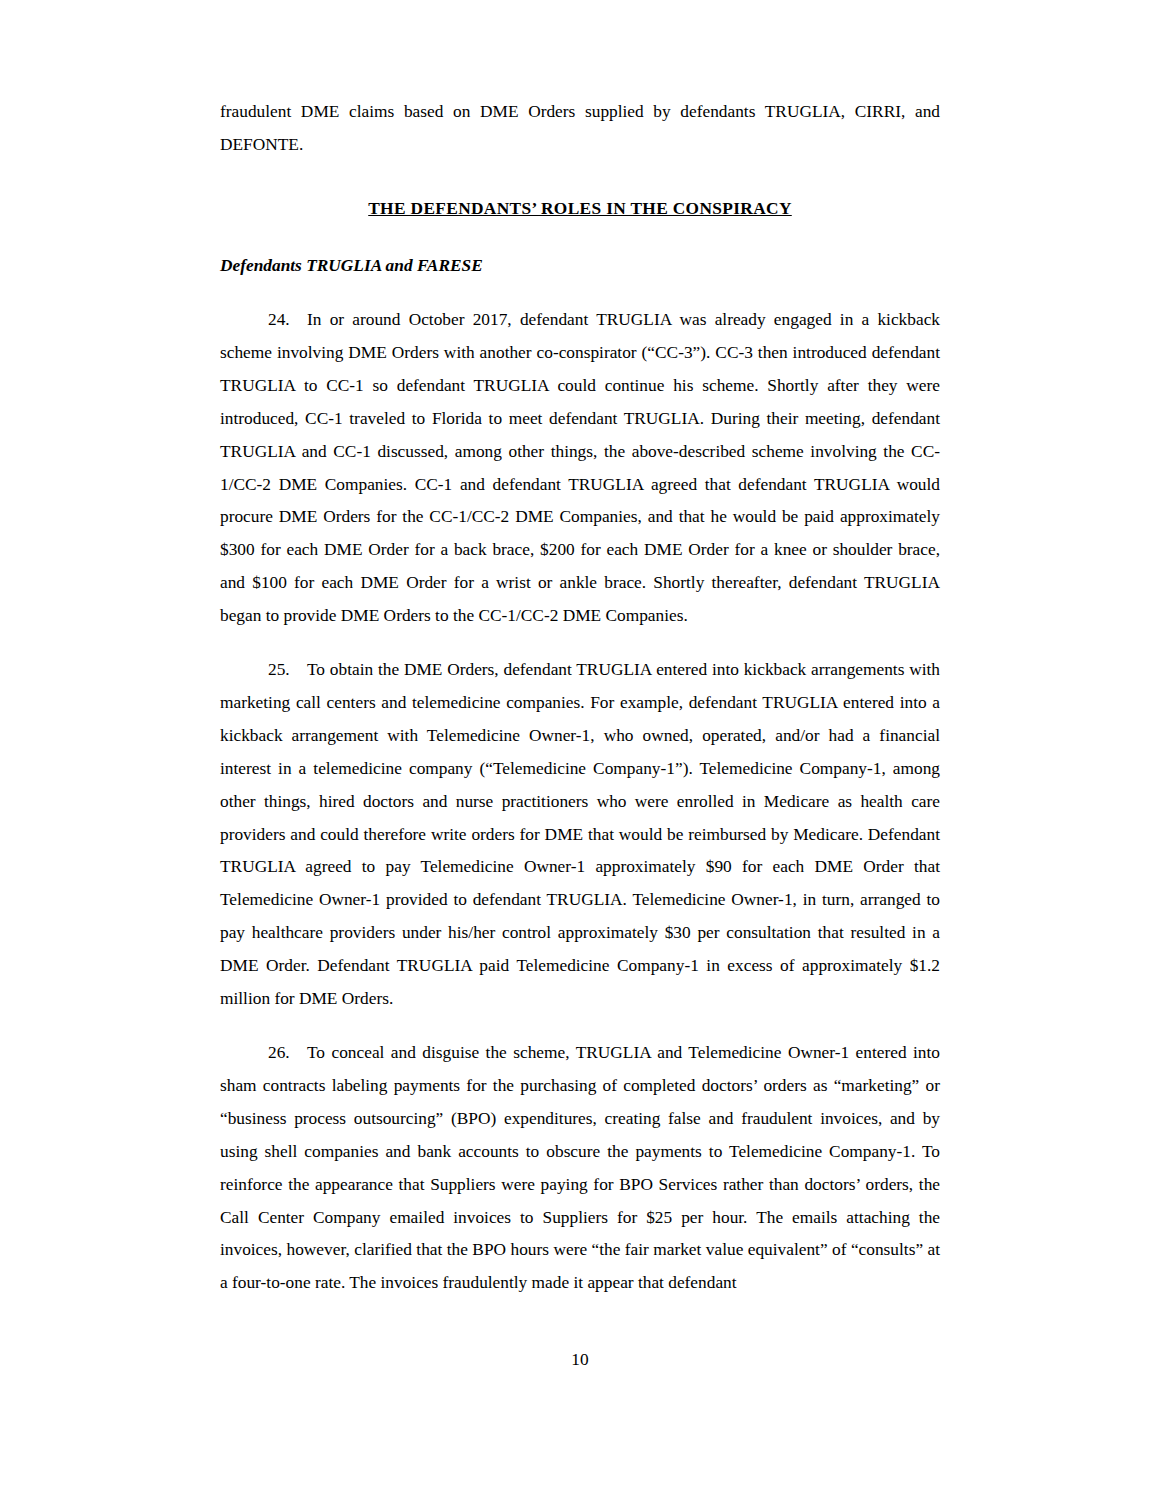fraudulent DME claims based on DME Orders supplied by defendants TRUGLIA, CIRRI, and DEFONTE.
THE DEFENDANTS’ ROLES IN THE CONSPIRACY
Defendants TRUGLIA and FARESE
24. In or around October 2017, defendant TRUGLIA was already engaged in a kickback scheme involving DME Orders with another co-conspirator (“CC-3”). CC-3 then introduced defendant TRUGLIA to CC-1 so defendant TRUGLIA could continue his scheme. Shortly after they were introduced, CC-1 traveled to Florida to meet defendant TRUGLIA. During their meeting, defendant TRUGLIA and CC-1 discussed, among other things, the above-described scheme involving the CC-1/CC-2 DME Companies. CC-1 and defendant TRUGLIA agreed that defendant TRUGLIA would procure DME Orders for the CC-1/CC-2 DME Companies, and that he would be paid approximately $300 for each DME Order for a back brace, $200 for each DME Order for a knee or shoulder brace, and $100 for each DME Order for a wrist or ankle brace. Shortly thereafter, defendant TRUGLIA began to provide DME Orders to the CC-1/CC-2 DME Companies.
25. To obtain the DME Orders, defendant TRUGLIA entered into kickback arrangements with marketing call centers and telemedicine companies. For example, defendant TRUGLIA entered into a kickback arrangement with Telemedicine Owner-1, who owned, operated, and/or had a financial interest in a telemedicine company (“Telemedicine Company-1”). Telemedicine Company-1, among other things, hired doctors and nurse practitioners who were enrolled in Medicare as health care providers and could therefore write orders for DME that would be reimbursed by Medicare. Defendant TRUGLIA agreed to pay Telemedicine Owner-1 approximately $90 for each DME Order that Telemedicine Owner-1 provided to defendant TRUGLIA. Telemedicine Owner-1, in turn, arranged to pay healthcare providers under his/her control approximately $30 per consultation that resulted in a DME Order. Defendant TRUGLIA paid Telemedicine Company-1 in excess of approximately $1.2 million for DME Orders.
26. To conceal and disguise the scheme, TRUGLIA and Telemedicine Owner-1 entered into sham contracts labeling payments for the purchasing of completed doctors’ orders as “marketing” or “business process outsourcing” (BPO) expenditures, creating false and fraudulent invoices, and by using shell companies and bank accounts to obscure the payments to Telemedicine Company-1. To reinforce the appearance that Suppliers were paying for BPO Services rather than doctors’ orders, the Call Center Company emailed invoices to Suppliers for $25 per hour. The emails attaching the invoices, however, clarified that the BPO hours were “the fair market value equivalent” of “consults” at a four-to-one rate. The invoices fraudulently made it appear that defendant
10